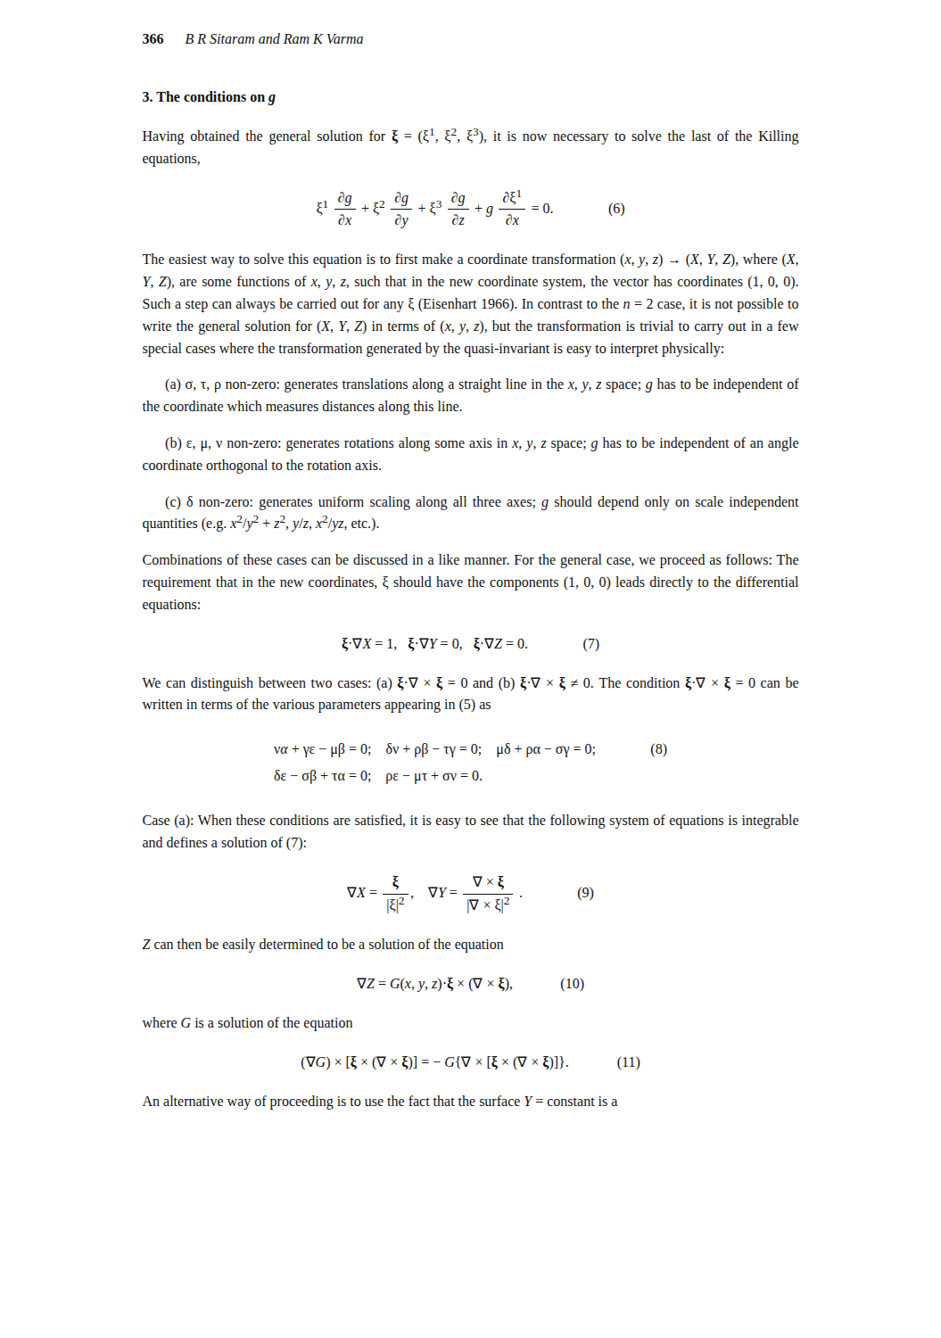366 B R Sitaram and Ram K Varma
3. The conditions on g
Having obtained the general solution for ξ = (ξ1, ξ2, ξ3), it is now necessary to solve the last of the Killing equations,
ξ1 ∂g∂x + ξ2 ∂g∂y + ξ3 ∂g∂z + g ∂ξ1∂x = 0.
(6)
The easiest way to solve this equation is to first make a coordinate transformation (x, y, z) → (X, Y, Z), where (X, Y, Z), are some functions of x, y, z, such that in the new coordinate system, the vector has coordinates (1, 0, 0). Such a step can always be carried out for any ξ (Eisenhart 1966). In contrast to the n = 2 case, it is not possible to write the general solution for (X, Y, Z) in terms of (x, y, z), but the transformation is trivial to carry out in a few special cases where the transformation generated by the quasi-invariant is easy to interpret physically:
(a) σ, τ, ρ non-zero: generates translations along a straight line in the x, y, z space; g has to be independent of the coordinate which measures distances along this line.
(b) ε, μ, ν non-zero: generates rotations along some axis in x, y, z space; g has to be independent of an angle coordinate orthogonal to the rotation axis.
(c) δ non-zero: generates uniform scaling along all three axes; g should depend only on scale independent quantities (e.g. x2/y2 + z2, y/z, x2/yz, etc.).
Combinations of these cases can be discussed in a like manner. For the general case, we proceed as follows: The requirement that in the new coordinates, ξ should have the components (1, 0, 0) leads directly to the differential equations:
ξ·∇X = 1, ξ·∇Y = 0, ξ·∇Z = 0.
(7)
We can distinguish between two cases: (a) ξ·∇ × ξ = 0 and (b) ξ·∇ × ξ ≠ 0. The condition ξ·∇ × ξ = 0 can be written in terms of the various parameters appearing in (5) as
να + γε − μβ = 0; δν + ρβ − τγ = 0; μδ + ρα − σγ = 0;
δε − σβ + τα = 0; ρε − μτ + σν = 0.
(8)
Case (a): When these conditions are satisfied, it is easy to see that the following system of equations is integrable and defines a solution of (7):
∇X = ξ|ξ|2, ∇Y = ∇ × ξ|∇ × ξ|2 .
(9)
Z can then be easily determined to be a solution of the equation
∇Z = G(x, y, z)·ξ × (∇ × ξ),
(10)
where G is a solution of the equation
(∇G) × [ξ × (∇ × ξ)] = − G{∇ × [ξ × (∇ × ξ)]}.
(11)
An alternative way of proceeding is to use the fact that the surface Y = constant is a